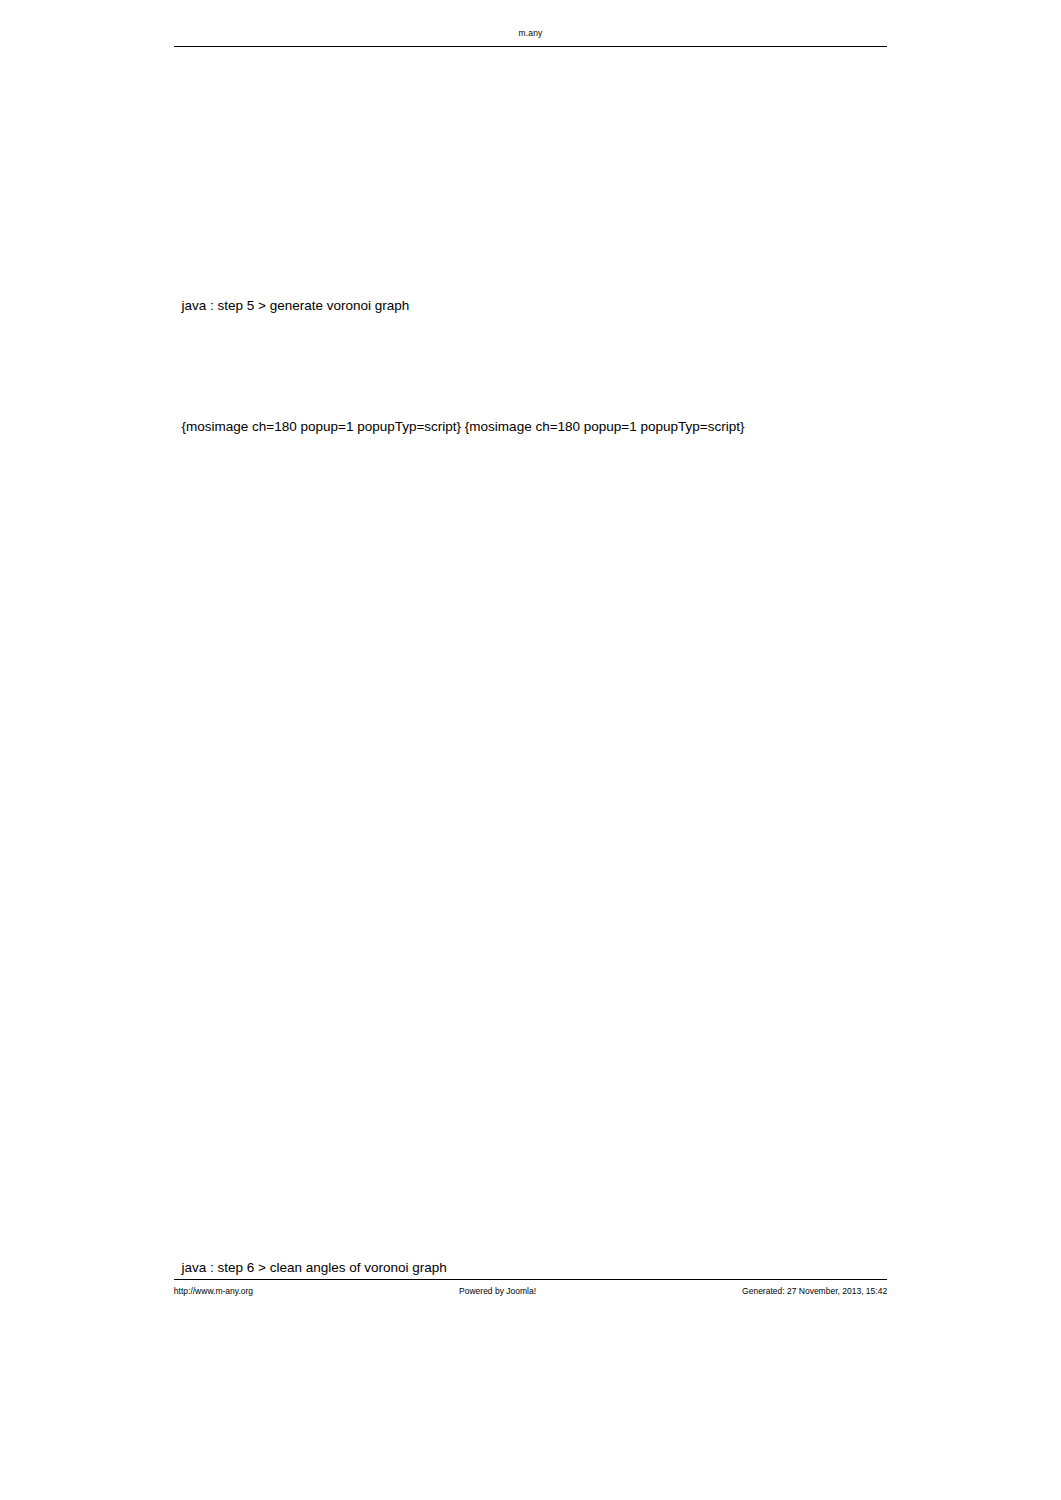m.any
java : step 5 > generate voronoi graph
{mosimage ch=180 popup=1 popupTyp=script} {mosimage ch=180 popup=1 popupTyp=script}
java : step 6 > clean angles of voronoi graph
http://www.m-any.org
Powered by Joomla!
Generated: 27 November, 2013, 15:42